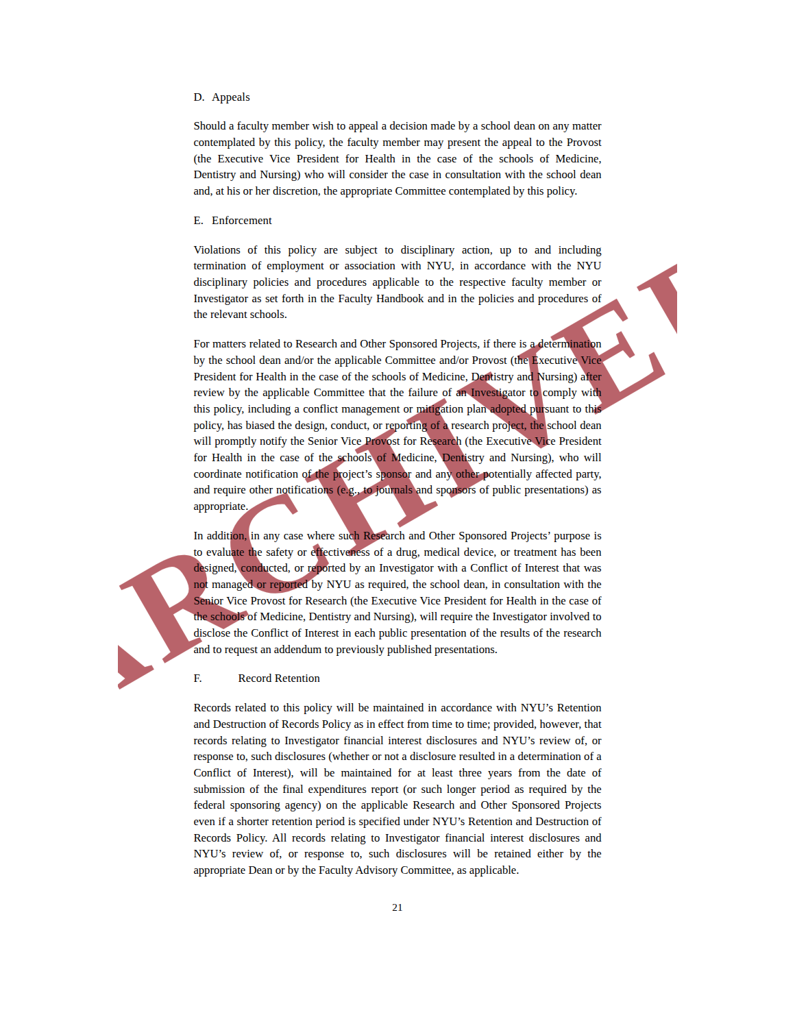ARCHIVED
D. Appeals
Should a faculty member wish to appeal a decision made by a school dean on any matter contemplated by this policy, the faculty member may present the appeal to the Provost (the Executive Vice President for Health in the case of the schools of Medicine, Dentistry and Nursing) who will consider the case in consultation with the school dean and, at his or her discretion, the appropriate Committee contemplated by this policy.
E. Enforcement
Violations of this policy are subject to disciplinary action, up to and including termination of employment or association with NYU, in accordance with the NYU disciplinary policies and procedures applicable to the respective faculty member or Investigator as set forth in the Faculty Handbook and in the policies and procedures of the relevant schools.
For matters related to Research and Other Sponsored Projects, if there is a determination by the school dean and/or the applicable Committee and/or Provost (the Executive Vice President for Health in the case of the schools of Medicine, Dentistry and Nursing) after review by the applicable Committee that the failure of an Investigator to comply with this policy, including a conflict management or mitigation plan adopted pursuant to this policy, has biased the design, conduct, or reporting of a research project, the school dean will promptly notify the Senior Vice Provost for Research (the Executive Vice President for Health in the case of the schools of Medicine, Dentistry and Nursing), who will coordinate notification of the project’s sponsor and any other potentially affected party, and require other notifications (e.g., to journals and sponsors of public presentations) as appropriate.
In addition, in any case where such Research and Other Sponsored Projects’ purpose is to evaluate the safety or effectiveness of a drug, medical device, or treatment has been designed, conducted, or reported by an Investigator with a Conflict of Interest that was not managed or reported by NYU as required, the school dean, in consultation with the Senior Vice Provost for Research (the Executive Vice President for Health in the case of the schools of Medicine, Dentistry and Nursing), will require the Investigator involved to disclose the Conflict of Interest in each public presentation of the results of the research and to request an addendum to previously published presentations.
F. Record Retention
Records related to this policy will be maintained in accordance with NYU’s Retention and Destruction of Records Policy as in effect from time to time; provided, however, that records relating to Investigator financial interest disclosures and NYU’s review of, or response to, such disclosures (whether or not a disclosure resulted in a determination of a Conflict of Interest), will be maintained for at least three years from the date of submission of the final expenditures report (or such longer period as required by the federal sponsoring agency) on the applicable Research and Other Sponsored Projects even if a shorter retention period is specified under NYU’s Retention and Destruction of Records Policy. All records relating to Investigator financial interest disclosures and NYU’s review of, or response to, such disclosures will be retained either by the appropriate Dean or by the Faculty Advisory Committee, as applicable.
21